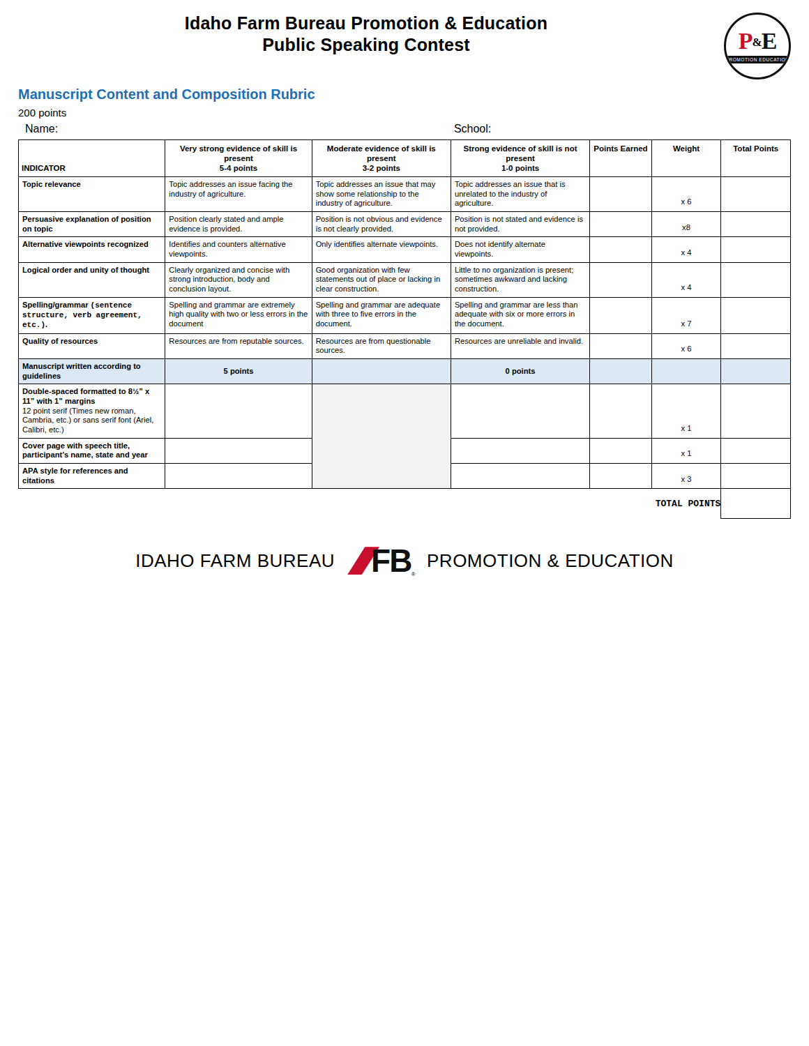Idaho Farm Bureau Promotion & Education
Public Speaking Contest
P&E
Promotion Education
Manuscript Content and Composition Rubric
200 points
Name:
School:
| INDICATOR | Very strong evidence of skill is present 5-4 points | Moderate evidence of skill is present 3-2 points | Strong evidence of skill is not present 1-0 points | Points Earned | Weight | Total Points |
| --- | --- | --- | --- | --- | --- | --- |
| Topic relevance | Topic addresses an issue facing the industry of agriculture. | Topic addresses an issue that may show some relationship to the industry of agriculture. | Topic addresses an issue that is unrelated to the industry of agriculture. | | x 6 | |
| Persuasive explanation of position on topic | Position clearly stated and ample evidence is provided. | Position is not obvious and evidence is not clearly provided. | Position is not stated and evidence is not provided. | | x8 | |
| Alternative viewpoints recognized | Identifies and counters alternative viewpoints. | Only identifies alternate viewpoints. | Does not identify alternate viewpoints. | | x 4 | |
| Logical order and unity of thought | Clearly organized and concise with strong introduction, body and conclusion layout. | Good organization with few statements out of place or lacking in clear construction. | Little to no organization is present; sometimes awkward and lacking construction. | | x 4 | |
| Spelling/grammar (sentence structure, verb agreement, etc.) . | Spelling and grammar are extremely high quality with two or less errors in the document | Spelling and grammar are adequate with three to five errors in the document. | Spelling and grammar are less than adequate with six or more errors in the document. | | x 7 | |
| Quality of resources | Resources are from reputable sources. | Resources are from questionable sources. | Resources are unreliable and invalid. | | x 6 | |
| Manuscript written according to guidelines | 5 points | | 0 points | | | |
| Double-spaced formatted to 8½” x 11” with 1” margins 12 point serif (Times new roman, Cambria, etc.) or sans serif font (Ariel, Calibri, etc.) | | | | | x 1 | |
| Cover page with speech title, participant’s name, state and year | | | | x 1 | |
| APA style for references and citations | | | | x 3 | |
| | TOTAL POINTS | |
IDAHO FARM BUREAU FB ® PROMOTION & EDUCATION